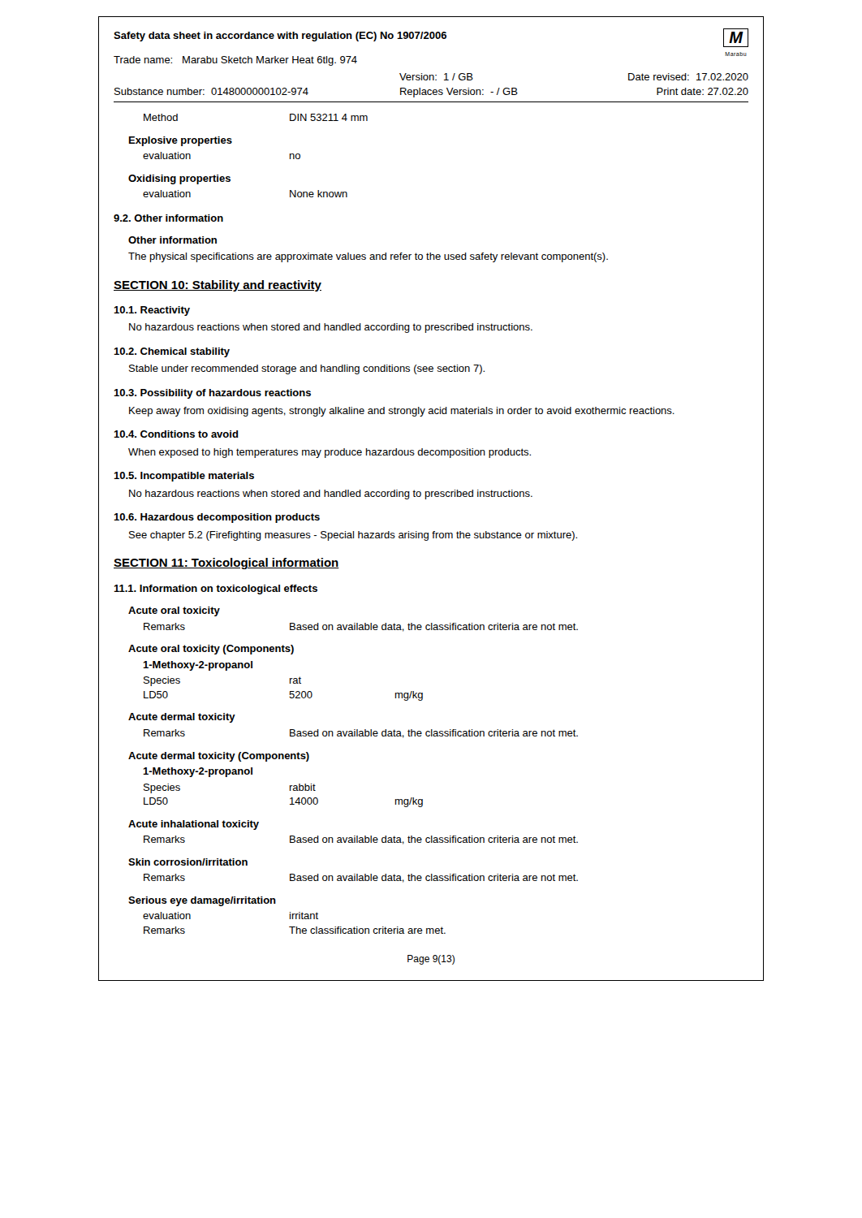| Safety data sheet in accordance with regulation (EC) No 1907/2006 | M Marabu |
| Trade name: Marabu Sketch Marker Heat 6tlg. 974 |
| | Version: 1 / GB | Date revised: 17.02.2020 |
| Substance number: 0148000000102-974 | Replaces Version: - / GB | Print date: 27.02.20 |
| Method | DIN 53211 4 mm |
Explosive properties
| evaluation | no |
Oxidising properties
| evaluation | None known |
9.2. Other information
Other information
The physical specifications are approximate values and refer to the used safety relevant component(s).
SECTION 10: Stability and reactivity
10.1. Reactivity
No hazardous reactions when stored and handled according to prescribed instructions.
10.2. Chemical stability
Stable under recommended storage and handling conditions (see section 7).
10.3. Possibility of hazardous reactions
Keep away from oxidising agents, strongly alkaline and strongly acid materials in order to avoid exothermic reactions.
10.4. Conditions to avoid
When exposed to high temperatures may produce hazardous decomposition products.
10.5. Incompatible materials
No hazardous reactions when stored and handled according to prescribed instructions.
10.6. Hazardous decomposition products
See chapter 5.2 (Firefighting measures - Special hazards arising from the substance or mixture).
SECTION 11: Toxicological information
11.1. Information on toxicological effects
Acute oral toxicity
| Remarks | Based on available data, the classification criteria are not met. |
Acute oral toxicity (Components)
1-Methoxy-2-propanol
| Species | rat | |
| LD50 | 5200 | mg/kg |
Acute dermal toxicity
| Remarks | Based on available data, the classification criteria are not met. |
Acute dermal toxicity (Components)
1-Methoxy-2-propanol
| Species | rabbit | |
| LD50 | 14000 | mg/kg |
Acute inhalational toxicity
| Remarks | Based on available data, the classification criteria are not met. |
Skin corrosion/irritation
| Remarks | Based on available data, the classification criteria are not met. |
Serious eye damage/irritation
| evaluation | irritant |
| Remarks | The classification criteria are met. |
Page 9(13)